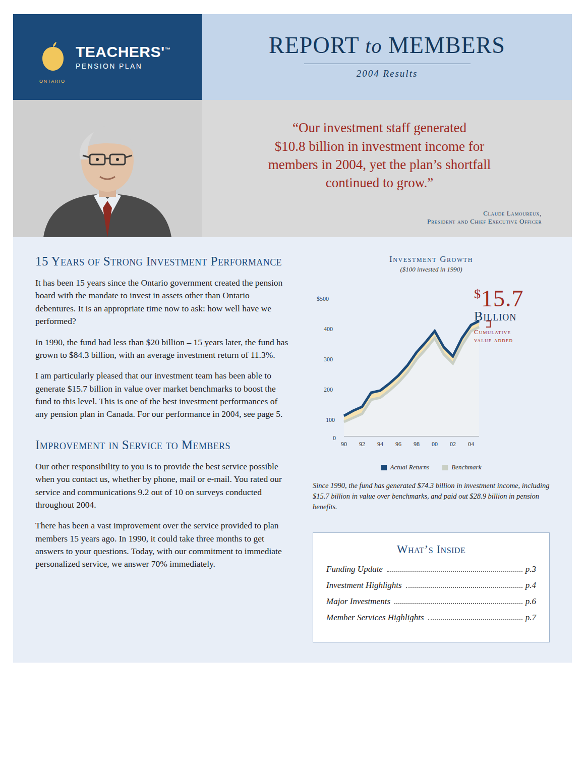TEACHERS'™
PENSION PLAN
ONTARIO
REPORT to MEMBERS
2004 Results
“Our investment staff generated
$10.8 billion in investment income for
members in 2004, yet the plan’s shortfall
continued to grow.”
Claude Lamoureux, President and Chief Executive Officer
15 Years of Strong Investment Performance
It has been 15 years since the Ontario government created the pension board with the mandate to invest in assets other than Ontario debentures. It is an appropriate time now to ask: how well have we performed?
In 1990, the fund had less than $20 billion – 15 years later, the fund has grown to $84.3 billion, with an average investment return of 11.3%.
I am particularly pleased that our investment team has been able to generate $15.7 billion in value over market benchmarks to boost the fund to this level. This is one of the best investment performances of any pension plan in Canada. For our performance in 2004, see page 5.
Improvement in Service to Members
Our other responsibility to you is to provide the best service possible when you contact us, whether by phone, mail or e-mail. You rated our service and communications 9.2 out of 10 on surveys conducted throughout 2004.
There has been a vast improvement over the service provided to plan members 15 years ago. In 1990, it could take three months to get answers to your questions. Today, with our commitment to immediate personalized service, we answer 70% immediately.
Investment Growth
($100 invested in 1990)
$500 400 300 200 100 0 90 92 94 96 98 00 02 04
$15.7
Billion
Cumulative
value added
Actual Returns Benchmark
Since 1990, the fund has generated $74.3 billion in investment income, including $15.7 billion in value over benchmarks, and paid out $28.9 billion in pension benefits.
What’s Inside
Funding Update p.3
Investment Highlights p.4
Major Investments p.6
Member Services Highlights p.7